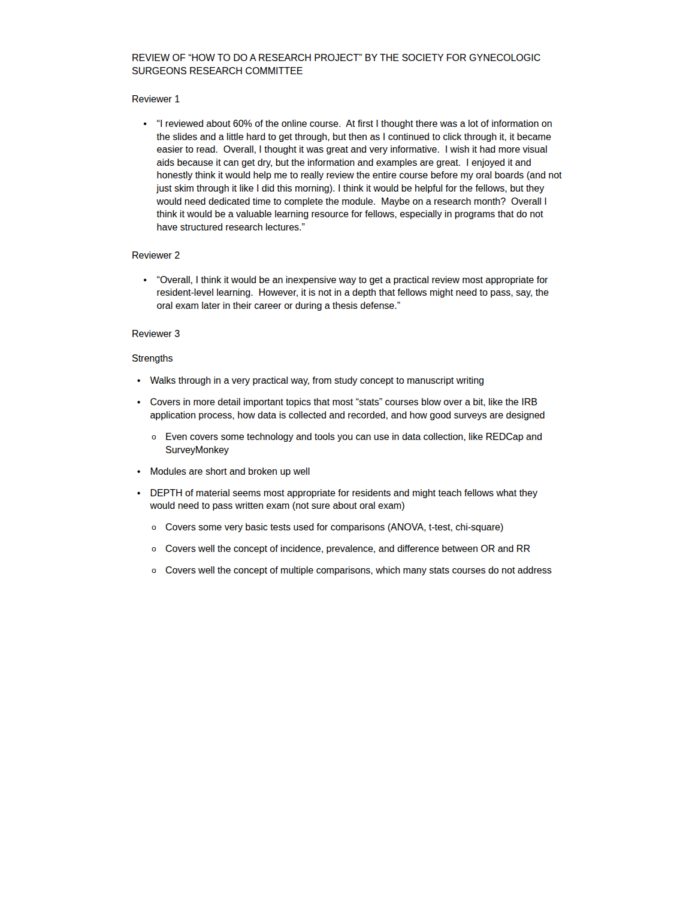Review of “How to Do a Research Project” by the Society for Gynecologic Surgeons Research Committee
Reviewer 1
“I reviewed about 60% of the online course. At first I thought there was a lot of information on the slides and a little hard to get through, but then as I continued to click through it, it became easier to read. Overall, I thought it was great and very informative. I wish it had more visual aids because it can get dry, but the information and examples are great. I enjoyed it and honestly think it would help me to really review the entire course before my oral boards (and not just skim through it like I did this morning). I think it would be helpful for the fellows, but they would need dedicated time to complete the module. Maybe on a research month? Overall I think it would be a valuable learning resource for fellows, especially in programs that do not have structured research lectures.”
Reviewer 2
“Overall, I think it would be an inexpensive way to get a practical review most appropriate for resident-level learning. However, it is not in a depth that fellows might need to pass, say, the oral exam later in their career or during a thesis defense.”
Reviewer 3
Strengths
Walks through in a very practical way, from study concept to manuscript writing
Covers in more detail important topics that most “stats” courses blow over a bit, like the IRB application process, how data is collected and recorded, and how good surveys are designed
Even covers some technology and tools you can use in data collection, like REDCap and SurveyMonkey
Modules are short and broken up well
DEPTH of material seems most appropriate for residents and might teach fellows what they would need to pass written exam (not sure about oral exam)
Covers some very basic tests used for comparisons (ANOVA, t-test, chi-square)
Covers well the concept of incidence, prevalence, and difference between OR and RR
Covers well the concept of multiple comparisons, which many stats courses do not address